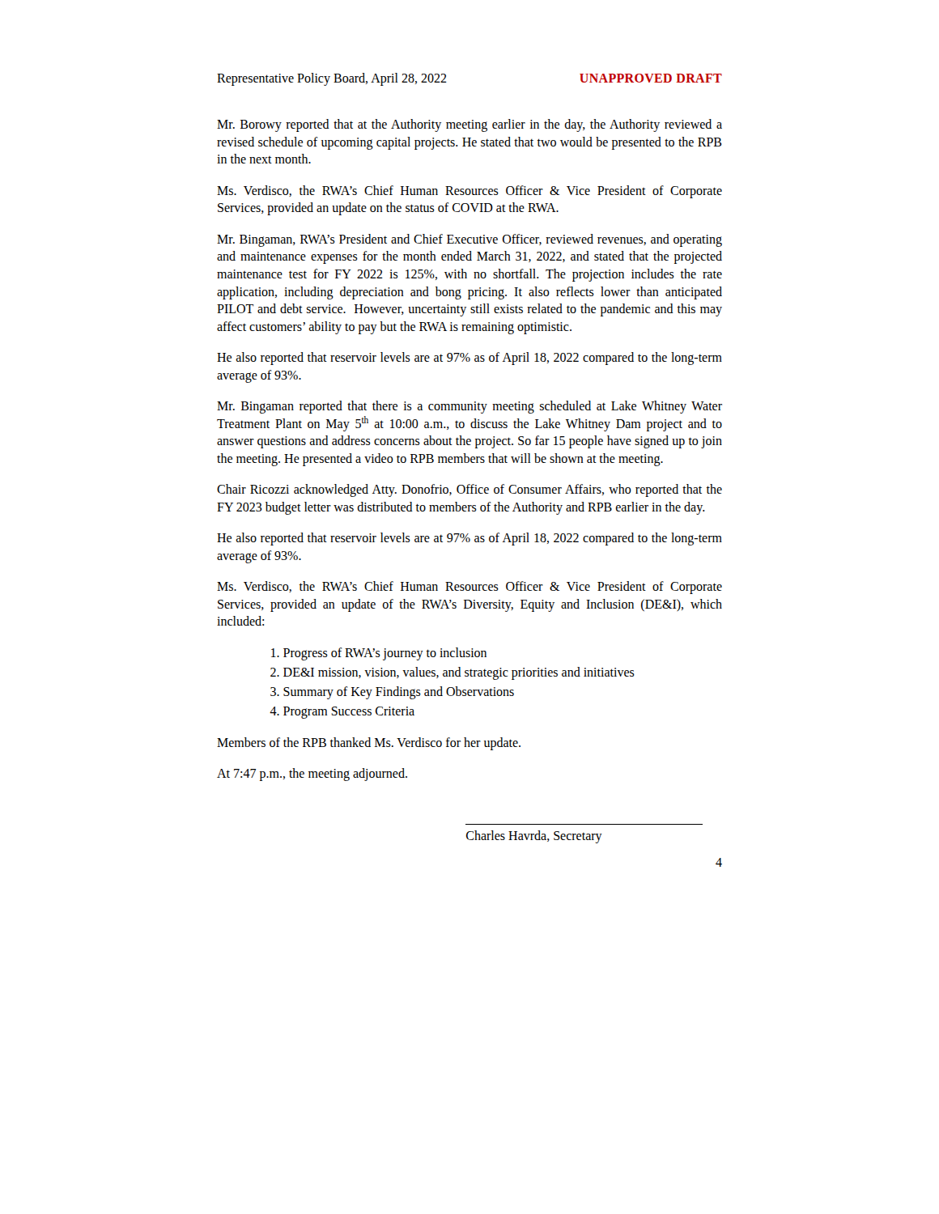Representative Policy Board, April 28, 2022
UNAPPROVED DRAFT
Mr. Borowy reported that at the Authority meeting earlier in the day, the Authority reviewed a revised schedule of upcoming capital projects. He stated that two would be presented to the RPB in the next month.
Ms. Verdisco, the RWA’s Chief Human Resources Officer & Vice President of Corporate Services, provided an update on the status of COVID at the RWA.
Mr. Bingaman, RWA’s President and Chief Executive Officer, reviewed revenues, and operating and maintenance expenses for the month ended March 31, 2022, and stated that the projected maintenance test for FY 2022 is 125%, with no shortfall. The projection includes the rate application, including depreciation and bong pricing. It also reflects lower than anticipated PILOT and debt service. However, uncertainty still exists related to the pandemic and this may affect customers’ ability to pay but the RWA is remaining optimistic.
He also reported that reservoir levels are at 97% as of April 18, 2022 compared to the long-term average of 93%.
Mr. Bingaman reported that there is a community meeting scheduled at Lake Whitney Water Treatment Plant on May 5th at 10:00 a.m., to discuss the Lake Whitney Dam project and to answer questions and address concerns about the project. So far 15 people have signed up to join the meeting. He presented a video to RPB members that will be shown at the meeting.
Chair Ricozzi acknowledged Atty. Donofrio, Office of Consumer Affairs, who reported that the FY 2023 budget letter was distributed to members of the Authority and RPB earlier in the day.
He also reported that reservoir levels are at 97% as of April 18, 2022 compared to the long-term average of 93%.
Ms. Verdisco, the RWA’s Chief Human Resources Officer & Vice President of Corporate Services, provided an update of the RWA’s Diversity, Equity and Inclusion (DE&I), which included:
Progress of RWA’s journey to inclusion
DE&I mission, vision, values, and strategic priorities and initiatives
Summary of Key Findings and Observations
Program Success Criteria
Members of the RPB thanked Ms. Verdisco for her update.
At 7:47 p.m., the meeting adjourned.
Charles Havrda, Secretary
4